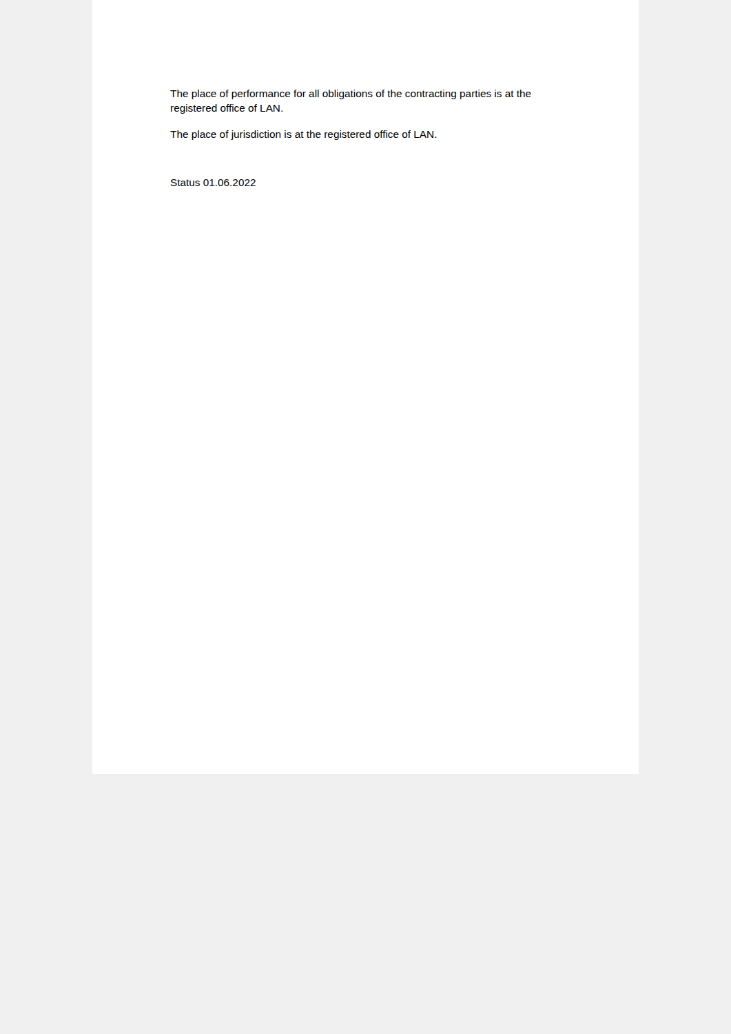The place of performance for all obligations of the contracting parties is at the registered office of LAN.
The place of jurisdiction is at the registered office of LAN.
Status 01.06.2022